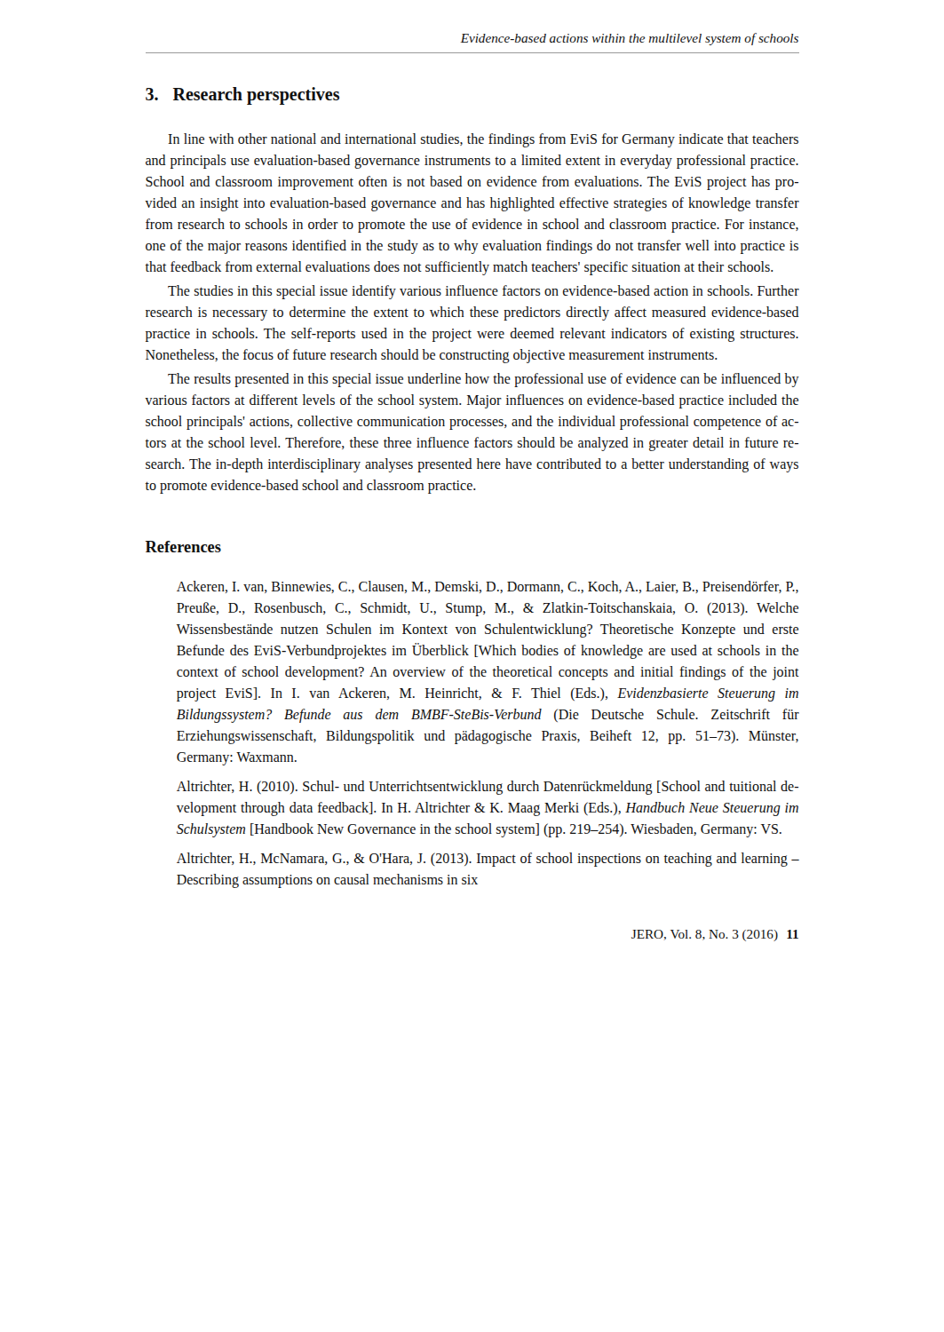Evidence-based actions within the multilevel system of schools
3. Research perspectives
In line with other national and international studies, the findings from EviS for Germany indicate that teachers and principals use evaluation-based governance instruments to a limited extent in everyday professional practice. School and classroom improvement often is not based on evidence from evaluations. The EviS project has provided an insight into evaluation-based governance and has highlighted effective strategies of knowledge transfer from research to schools in order to promote the use of evidence in school and classroom practice. For instance, one of the major reasons identified in the study as to why evaluation findings do not transfer well into practice is that feedback from external evaluations does not sufficiently match teachers' specific situation at their schools.
The studies in this special issue identify various influence factors on evidence-based action in schools. Further research is necessary to determine the extent to which these predictors directly affect measured evidence-based practice in schools. The self-reports used in the project were deemed relevant indicators of existing structures. Nonetheless, the focus of future research should be constructing objective measurement instruments.
The results presented in this special issue underline how the professional use of evidence can be influenced by various factors at different levels of the school system. Major influences on evidence-based practice included the school principals' actions, collective communication processes, and the individual professional competence of actors at the school level. Therefore, these three influence factors should be analyzed in greater detail in future research. The in-depth interdisciplinary analyses presented here have contributed to a better understanding of ways to promote evidence-based school and classroom practice.
References
Ackeren, I. van, Binnewies, C., Clausen, M., Demski, D., Dormann, C., Koch, A., Laier, B., Preisendörfer, P., Preuße, D., Rosenbusch, C., Schmidt, U., Stump, M., & Zlatkin-Toitschanskaia, O. (2013). Welche Wissensbestände nutzen Schulen im Kontext von Schulentwicklung? Theoretische Konzepte und erste Befunde des EviS-Verbundprojektes im Überblick [Which bodies of knowledge are used at schools in the context of school development? An overview of the theoretical concepts and initial findings of the joint project EviS]. In I. van Ackeren, M. Heinricht, & F. Thiel (Eds.), Evidenzbasierte Steuerung im Bildungssystem? Befunde aus dem BMBF-SteBis-Verbund (Die Deutsche Schule. Zeitschrift für Erziehungswissenschaft, Bildungspolitik und pädagogische Praxis, Beiheft 12, pp. 51–73). Münster, Germany: Waxmann.
Altrichter, H. (2010). Schul- und Unterrichtsentwicklung durch Datenrückmeldung [School and tuitional development through data feedback]. In H. Altrichter & K. Maag Merki (Eds.), Handbuch Neue Steuerung im Schulsystem [Handbook New Governance in the school system] (pp. 219–254). Wiesbaden, Germany: VS.
Altrichter, H., McNamara, G., & O'Hara, J. (2013). Impact of school inspections on teaching and learning – Describing assumptions on causal mechanisms in six
JERO, Vol. 8, No. 3 (2016)11